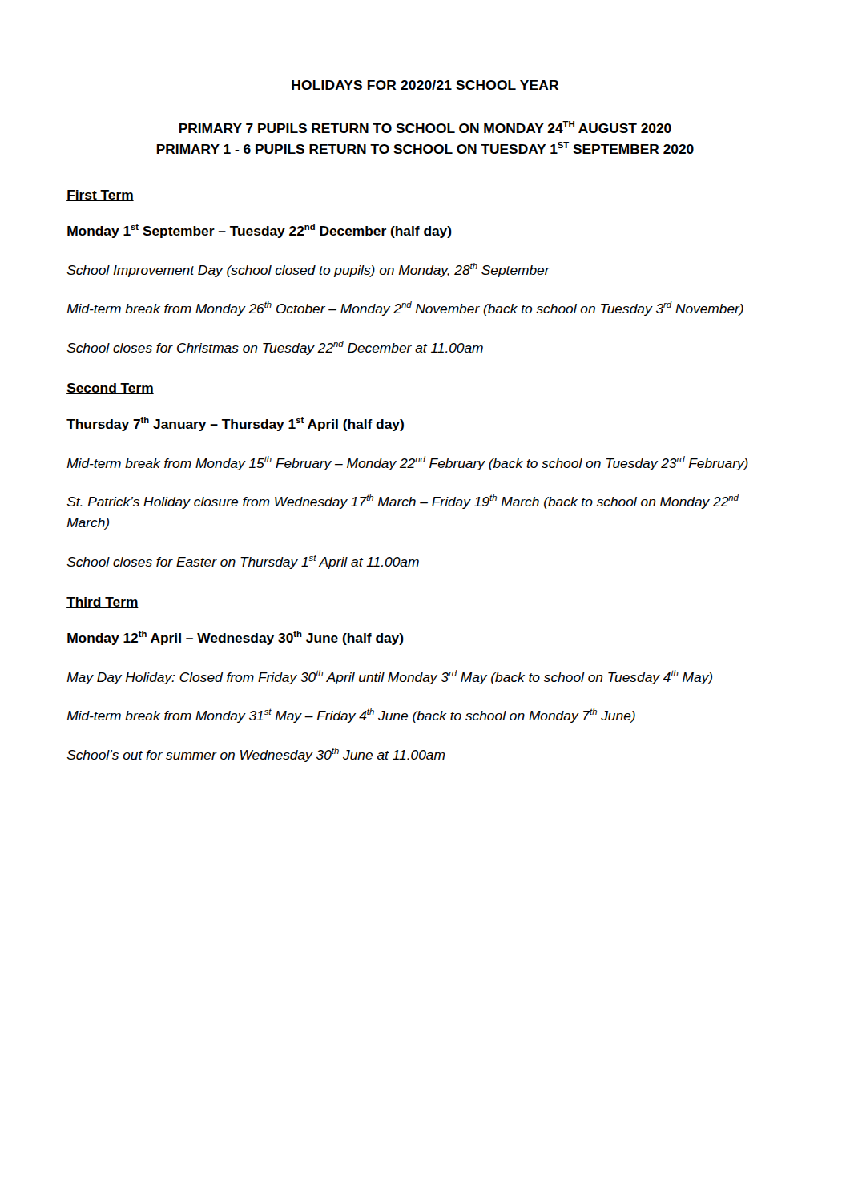HOLIDAYS FOR 2020/21 SCHOOL YEAR
PRIMARY 7 PUPILS RETURN TO SCHOOL ON MONDAY 24TH AUGUST 2020
PRIMARY 1 - 6 PUPILS RETURN TO SCHOOL ON TUESDAY 1ST SEPTEMBER 2020
First Term
Monday 1st September – Tuesday 22nd December (half day)
School Improvement Day (school closed to pupils) on Monday, 28th September
Mid-term break from Monday 26th October – Monday 2nd November (back to school on Tuesday 3rd November)
School closes for Christmas on Tuesday 22nd December at 11.00am
Second Term
Thursday 7th January – Thursday 1st April (half day)
Mid-term break from Monday 15th February – Monday 22nd February (back to school on Tuesday 23rd February)
St. Patrick’s Holiday closure from Wednesday 17th March – Friday 19th March (back to school on Monday 22nd March)
School closes for Easter on Thursday 1st April at 11.00am
Third Term
Monday 12th April – Wednesday 30th June (half day)
May Day Holiday: Closed from Friday 30th April until Monday 3rd May (back to school on Tuesday 4th May)
Mid-term break from Monday 31st May – Friday 4th June (back to school on Monday 7th June)
School’s out for summer on Wednesday 30th June at 11.00am